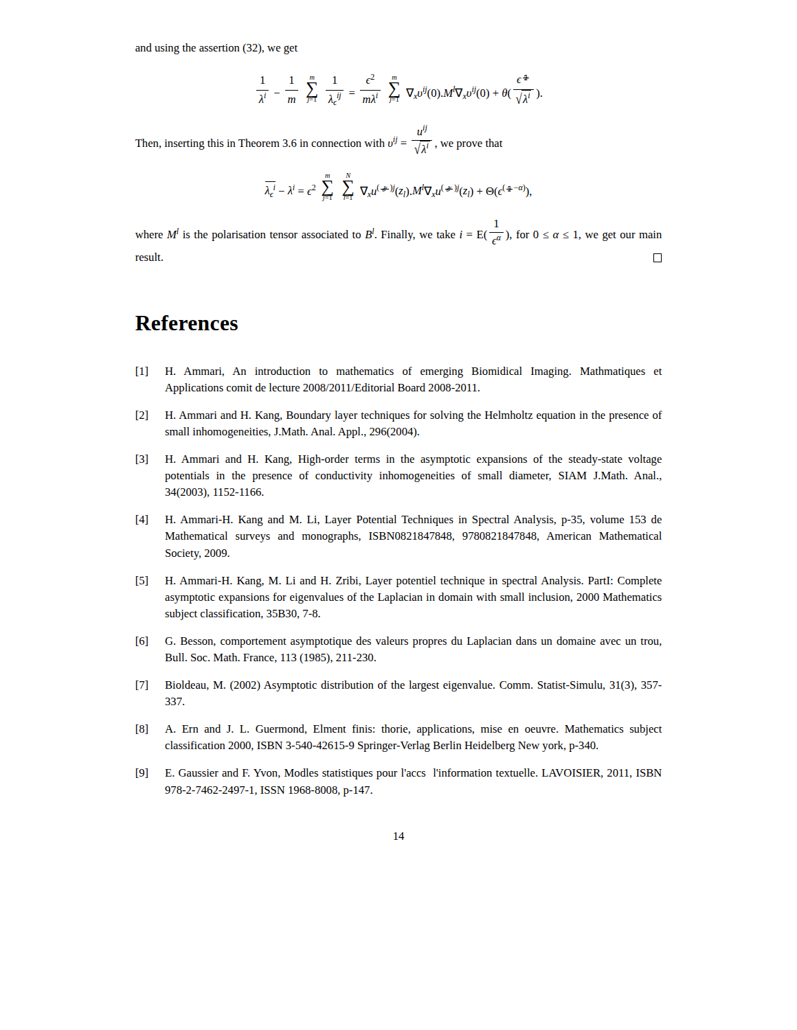and using the assertion (32), we get
1 λi − 1 m m∑j=1 1 λϵij = ϵ2 mλi m∑j=1 ∇xυij(0).Ml∇xυij(0) + θ(ϵ52√λi).
Then, inserting this in Theorem 3.6 in connection with υij = uij√λi, we prove that
λϵi − λi = ϵ2 m∑j=1 N∑l=1 ∇xu(1 ϵα)j(zl).Ml∇xu(1 ϵα)j(zl) + Θ(ϵ(52−α)),
where Ml is the polarisation tensor associated to Bl. Finally, we take i = E(1 ϵα), for 0 ≤ α ≤ 1, we get our main result.
References
[1] H. Ammari, An introduction to mathematics of emerging Biomidical Imaging. Mathmatiques et Applications comit de lecture 2008/2011/Editorial Board 2008-2011.
[2] H. Ammari and H. Kang, Boundary layer techniques for solving the Helmholtz equation in the presence of small inhomogeneities, J.Math. Anal. Appl., 296(2004).
[3] H. Ammari and H. Kang, High-order terms in the asymptotic expansions of the steady-state voltage potentials in the presence of conductivity inhomogeneities of small diameter, SIAM J.Math. Anal., 34(2003), 1152-1166.
[4] H. Ammari-H. Kang and M. Li, Layer Potential Techniques in Spectral Analysis, p-35, volume 153 de Mathematical surveys and monographs, ISBN0821847848, 9780821847848, American Mathematical Society, 2009.
[5] H. Ammari-H. Kang, M. Li and H. Zribi, Layer potentiel technique in spectral Analysis. PartI: Complete asymptotic expansions for eigenvalues of the Laplacian in domain with small inclusion, 2000 Mathematics subject classification, 35B30, 7-8.
[6] G. Besson, comportement asymptotique des valeurs propres du Laplacian dans un domaine avec un trou, Bull. Soc. Math. France, 113 (1985), 211-230.
[7] Bioldeau, M. (2002) Asymptotic distribution of the largest eigenvalue. Comm. Statist-Simulu, 31(3), 357-337.
[8] A. Ern and J. L. Guermond, Elment finis: thorie, applications, mise en oeuvre. Mathematics subject classification 2000, ISBN 3-540-42615-9 Springer-Verlag Berlin Heidelberg New york, p-340.
[9] E. Gaussier and F. Yvon, Modles statistiques pour l'accs l'information textuelle. LAVOISIER, 2011, ISBN 978-2-7462-2497-1, ISSN 1968-8008, p-147.
14